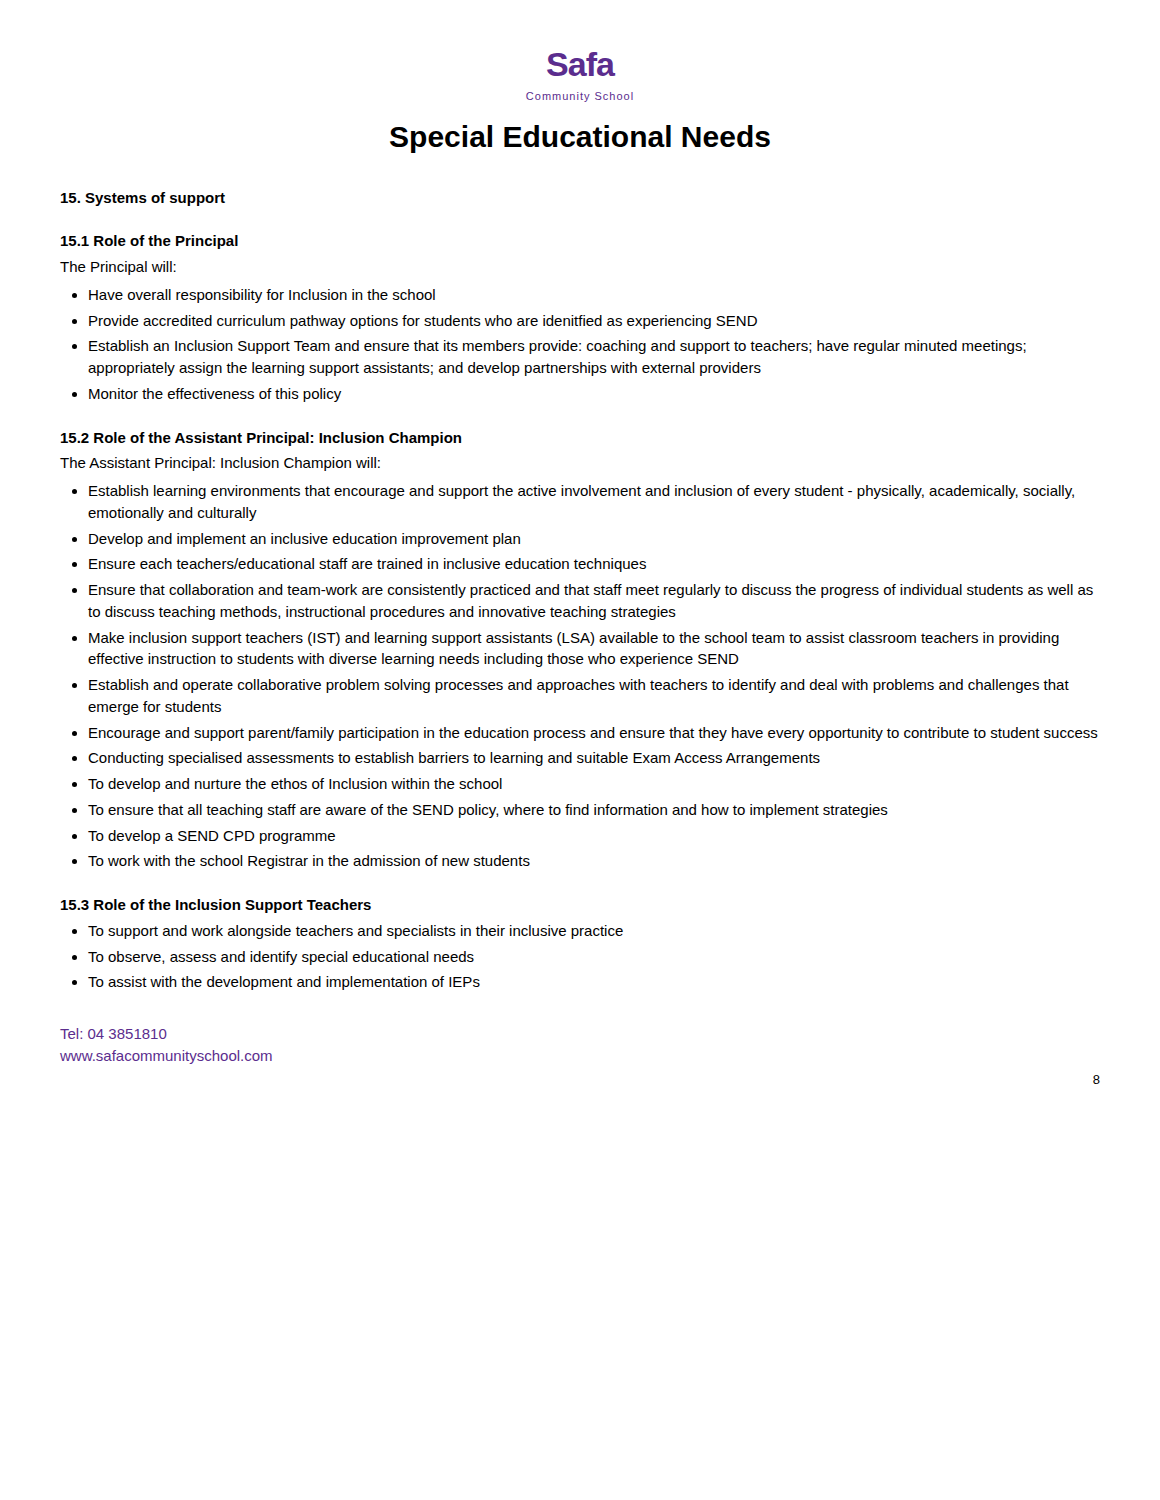Safa
Community School
Special Educational Needs
15. Systems of support
15.1 Role of the Principal
The Principal will:
Have overall responsibility for Inclusion in the school
Provide accredited curriculum pathway options for students who are idenitfied as experiencing SEND
Establish an Inclusion Support Team and ensure that its members provide: coaching and support to teachers; have regular minuted meetings; appropriately assign the learning support assistants; and develop partnerships with external providers
Monitor the effectiveness of this policy
15.2 Role of the Assistant Principal: Inclusion Champion
The Assistant Principal: Inclusion Champion will:
Establish learning environments that encourage and support the active involvement and inclusion of every student - physically, academically, socially, emotionally and culturally
Develop and implement an inclusive education improvement plan
Ensure each teachers/educational staff are trained in inclusive education techniques
Ensure that collaboration and team-work are consistently practiced and that staff meet regularly to discuss the progress of individual students as well as to discuss teaching methods, instructional procedures and innovative teaching strategies
Make inclusion support teachers (IST) and learning support assistants (LSA) available to the school team to assist classroom teachers in providing effective instruction to students with diverse learning needs including those who experience SEND
Establish and operate collaborative problem solving processes and approaches with teachers to identify and deal with problems and challenges that emerge for students
Encourage and support parent/family participation in the education process and ensure that they have every opportunity to contribute to student success
Conducting specialised assessments to establish barriers to learning and suitable Exam Access Arrangements
To develop and nurture the ethos of Inclusion within the school
To ensure that all teaching staff are aware of the SEND policy, where to find information and how to implement strategies
To develop a SEND CPD programme
To work with the school Registrar in the admission of new students
15.3 Role of the Inclusion Support Teachers
To support and work alongside teachers and specialists in their inclusive practice
To observe, assess and identify special educational needs
To assist with the development and implementation of IEPs
Tel: 04 3851810
www.safacommunityschool.com
8